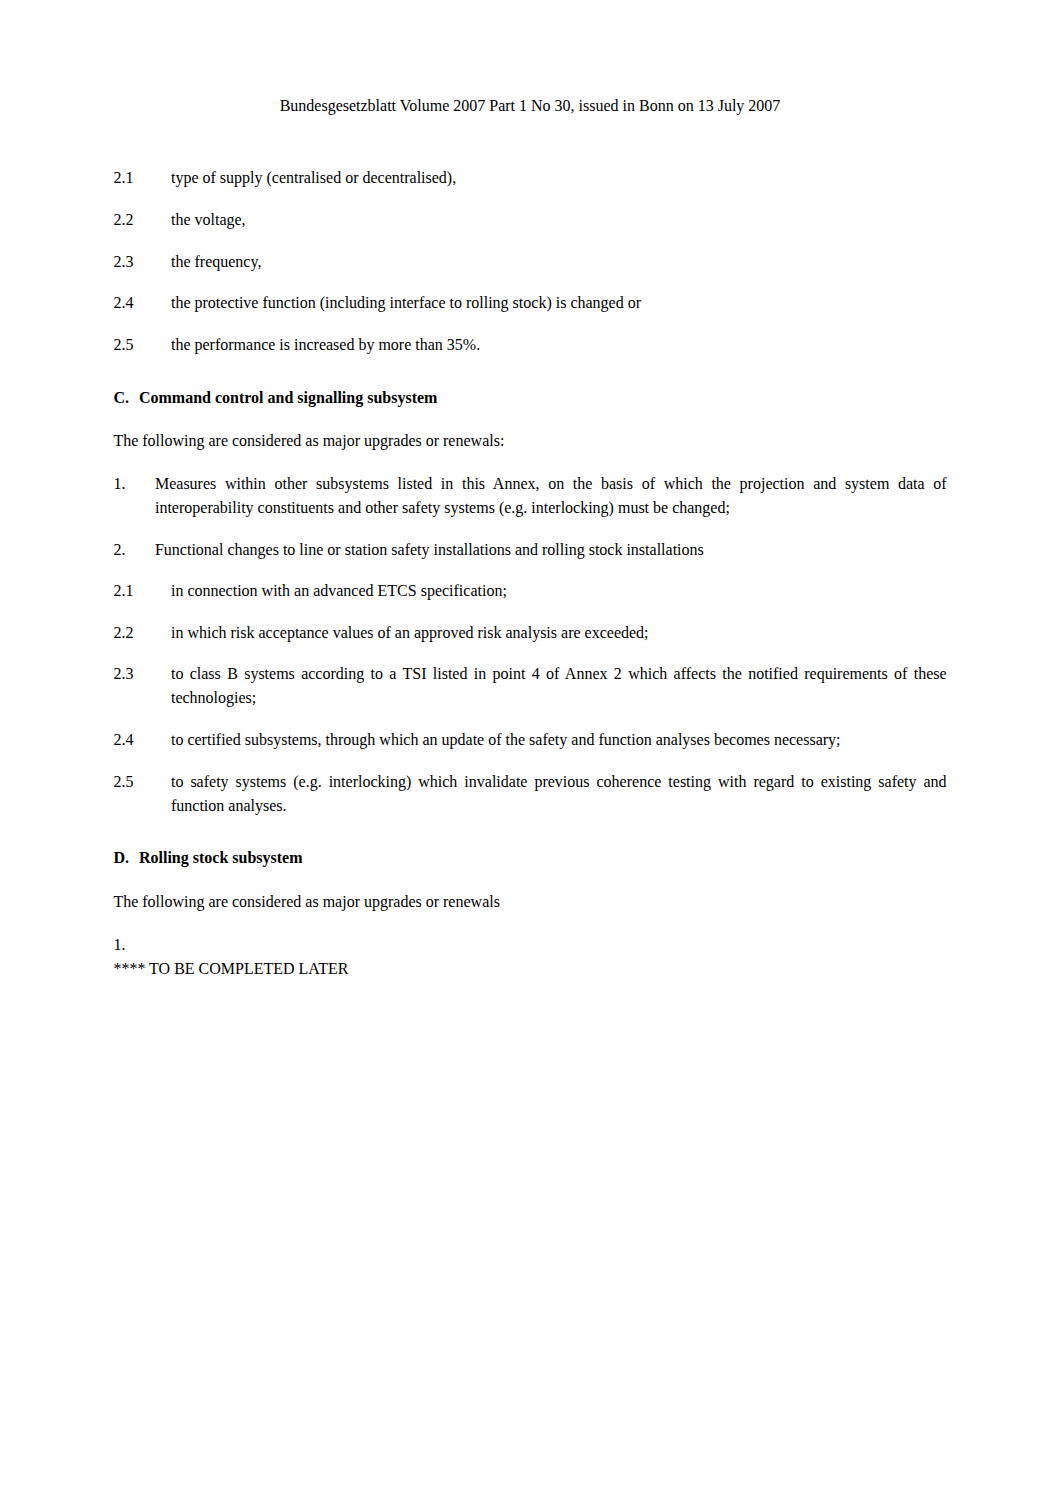Bundesgesetzblatt Volume 2007 Part 1 No 30, issued in Bonn on 13 July 2007
2.1
type of supply (centralised or decentralised),
2.2
the voltage,
2.3
the frequency,
2.4
the protective function (including interface to rolling stock) is changed or
2.5
the performance is increased by more than 35%.
C. Command control and signalling subsystem
The following are considered as major upgrades or renewals:
1.
Measures within other subsystems listed in this Annex, on the basis of which the projection and system data of interoperability constituents and other safety systems (e.g. interlocking) must be changed;
2.
Functional changes to line or station safety installations and rolling stock installations
2.1
in connection with an advanced ETCS specification;
2.2
in which risk acceptance values of an approved risk analysis are exceeded;
2.3
to class B systems according to a TSI listed in point 4 of Annex 2 which affects the notified requirements of these technologies;
2.4
to certified subsystems, through which an update of the safety and function analyses becomes necessary;
2.5
to safety systems (e.g. interlocking) which invalidate previous coherence testing with regard to existing safety and function analyses.
D. Rolling stock subsystem
The following are considered as major upgrades or renewals
1.
**** TO BE COMPLETED LATER